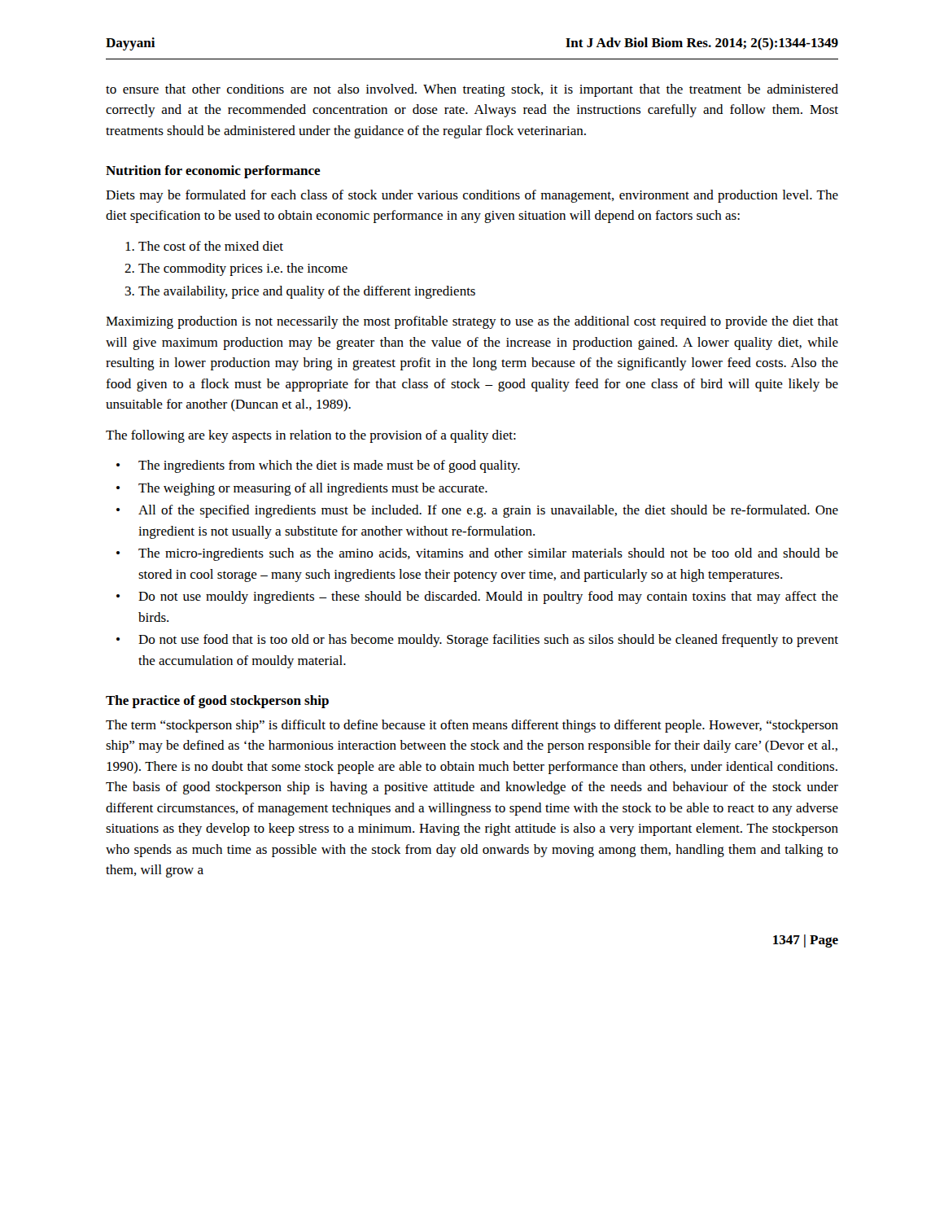Dayyani
Int J Adv Biol Biom Res. 2014; 2(5):1344-1349
to ensure that other conditions are not also involved. When treating stock, it is important that the treatment be administered correctly and at the recommended concentration or dose rate. Always read the instructions carefully and follow them. Most treatments should be administered under the guidance of the regular flock veterinarian.
Nutrition for economic performance
Diets may be formulated for each class of stock under various conditions of management, environment and production level. The diet specification to be used to obtain economic performance in any given situation will depend on factors such as:
The cost of the mixed diet
The commodity prices i.e. the income
The availability, price and quality of the different ingredients
Maximizing production is not necessarily the most profitable strategy to use as the additional cost required to provide the diet that will give maximum production may be greater than the value of the increase in production gained. A lower quality diet, while resulting in lower production may bring in greatest profit in the long term because of the significantly lower feed costs. Also the food given to a flock must be appropriate for that class of stock – good quality feed for one class of bird will quite likely be unsuitable for another (Duncan et al., 1989).
The following are key aspects in relation to the provision of a quality diet:
The ingredients from which the diet is made must be of good quality.
The weighing or measuring of all ingredients must be accurate.
All of the specified ingredients must be included. If one e.g. a grain is unavailable, the diet should be re-formulated. One ingredient is not usually a substitute for another without re-formulation.
The micro-ingredients such as the amino acids, vitamins and other similar materials should not be too old and should be stored in cool storage – many such ingredients lose their potency over time, and particularly so at high temperatures.
Do not use mouldy ingredients – these should be discarded. Mould in poultry food may contain toxins that may affect the birds.
Do not use food that is too old or has become mouldy. Storage facilities such as silos should be cleaned frequently to prevent the accumulation of mouldy material.
The practice of good stockperson ship
The term “stockperson ship” is difficult to define because it often means different things to different people. However, “stockperson ship” may be defined as ‘the harmonious interaction between the stock and the person responsible for their daily care’ (Devor et al., 1990). There is no doubt that some stock people are able to obtain much better performance than others, under identical conditions. The basis of good stockperson ship is having a positive attitude and knowledge of the needs and behaviour of the stock under different circumstances, of management techniques and a willingness to spend time with the stock to be able to react to any adverse situations as they develop to keep stress to a minimum. Having the right attitude is also a very important element. The stockperson who spends as much time as possible with the stock from day old onwards by moving among them, handling them and talking to them, will grow a
1347 | Page